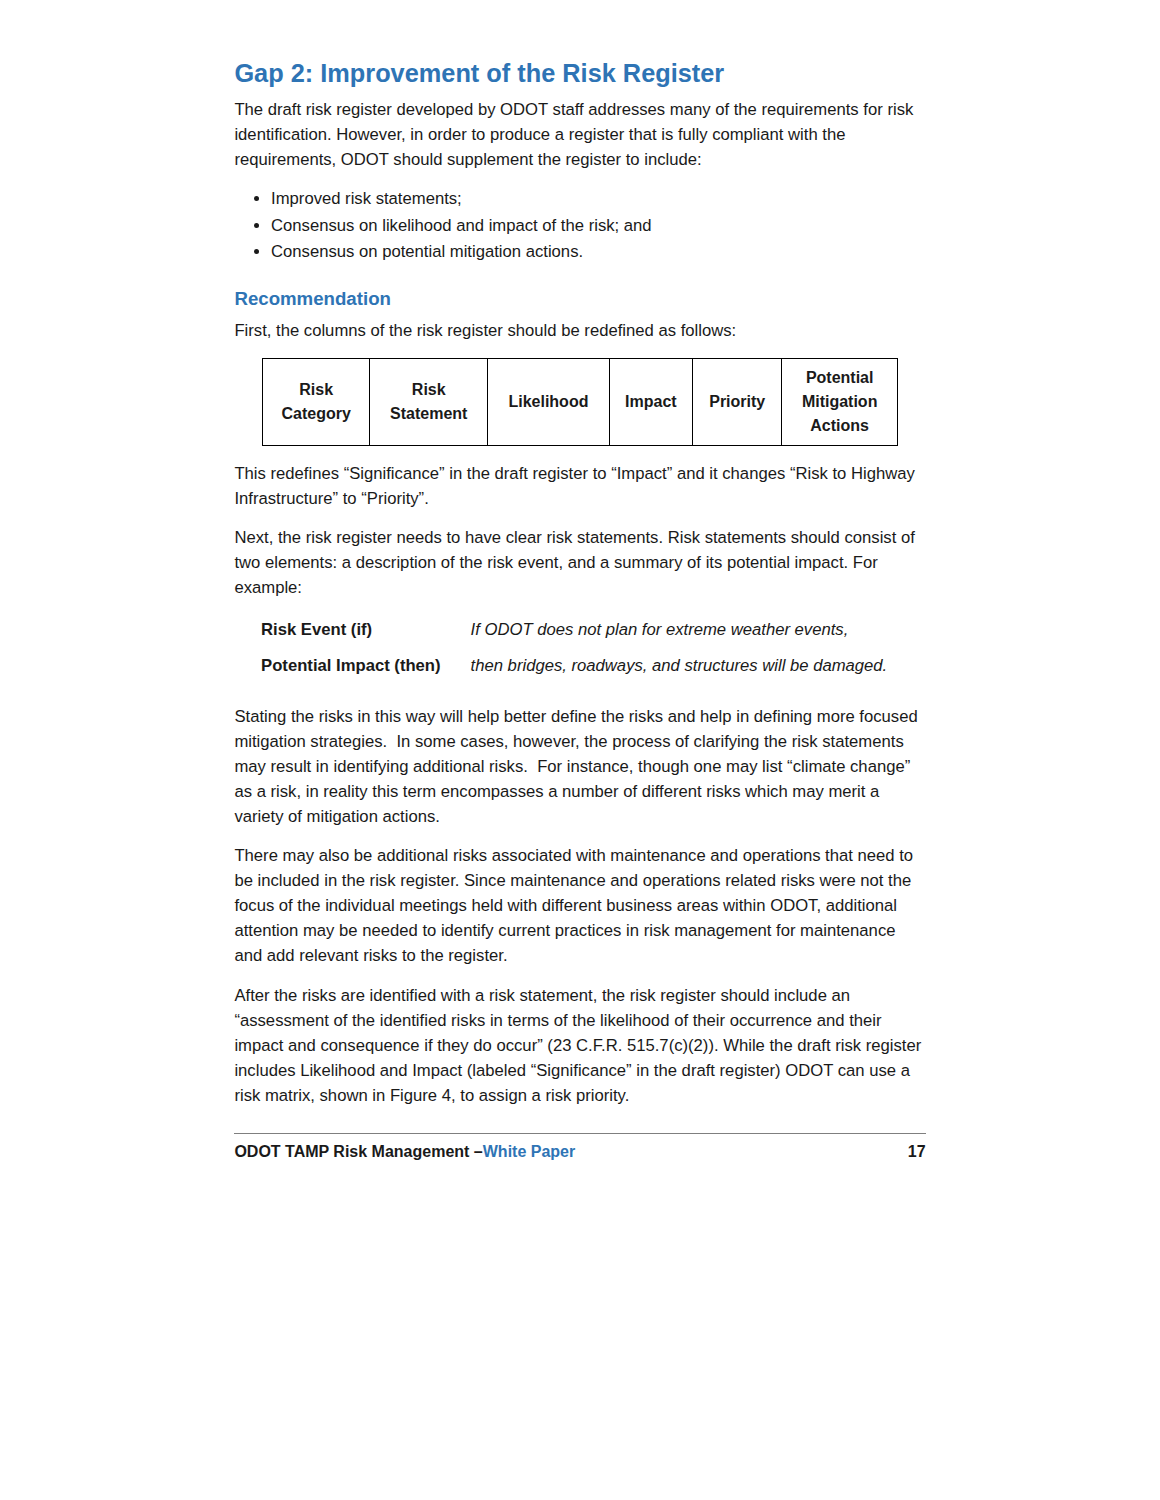Gap 2: Improvement of the Risk Register
The draft risk register developed by ODOT staff addresses many of the requirements for risk identification. However, in order to produce a register that is fully compliant with the requirements, ODOT should supplement the register to include:
Improved risk statements;
Consensus on likelihood and impact of the risk; and
Consensus on potential mitigation actions.
Recommendation
First, the columns of the risk register should be redefined as follows:
| Risk Category | Risk Statement | Likelihood | Impact | Priority | Potential Mitigation Actions |
| --- | --- | --- | --- | --- | --- |
This redefines “Significance” in the draft register to “Impact” and it changes “Risk to Highway Infrastructure” to “Priority”.
Next, the risk register needs to have clear risk statements. Risk statements should consist of two elements: a description of the risk event, and a summary of its potential impact. For example:
| Risk Event (if) | If ODOT does not plan for extreme weather events, |
| Potential Impact (then) | then bridges, roadways, and structures will be damaged. |
Stating the risks in this way will help better define the risks and help in defining more focused mitigation strategies. In some cases, however, the process of clarifying the risk statements may result in identifying additional risks. For instance, though one may list “climate change” as a risk, in reality this term encompasses a number of different risks which may merit a variety of mitigation actions.
There may also be additional risks associated with maintenance and operations that need to be included in the risk register. Since maintenance and operations related risks were not the focus of the individual meetings held with different business areas within ODOT, additional attention may be needed to identify current practices in risk management for maintenance and add relevant risks to the register.
After the risks are identified with a risk statement, the risk register should include an “assessment of the identified risks in terms of the likelihood of their occurrence and their impact and consequence if they do occur” (23 C.F.R. 515.7(c)(2)). While the draft risk register includes Likelihood and Impact (labeled “Significance” in the draft register) ODOT can use a risk matrix, shown in Figure 4, to assign a risk priority.
ODOT TAMP Risk Management –White Paper 17